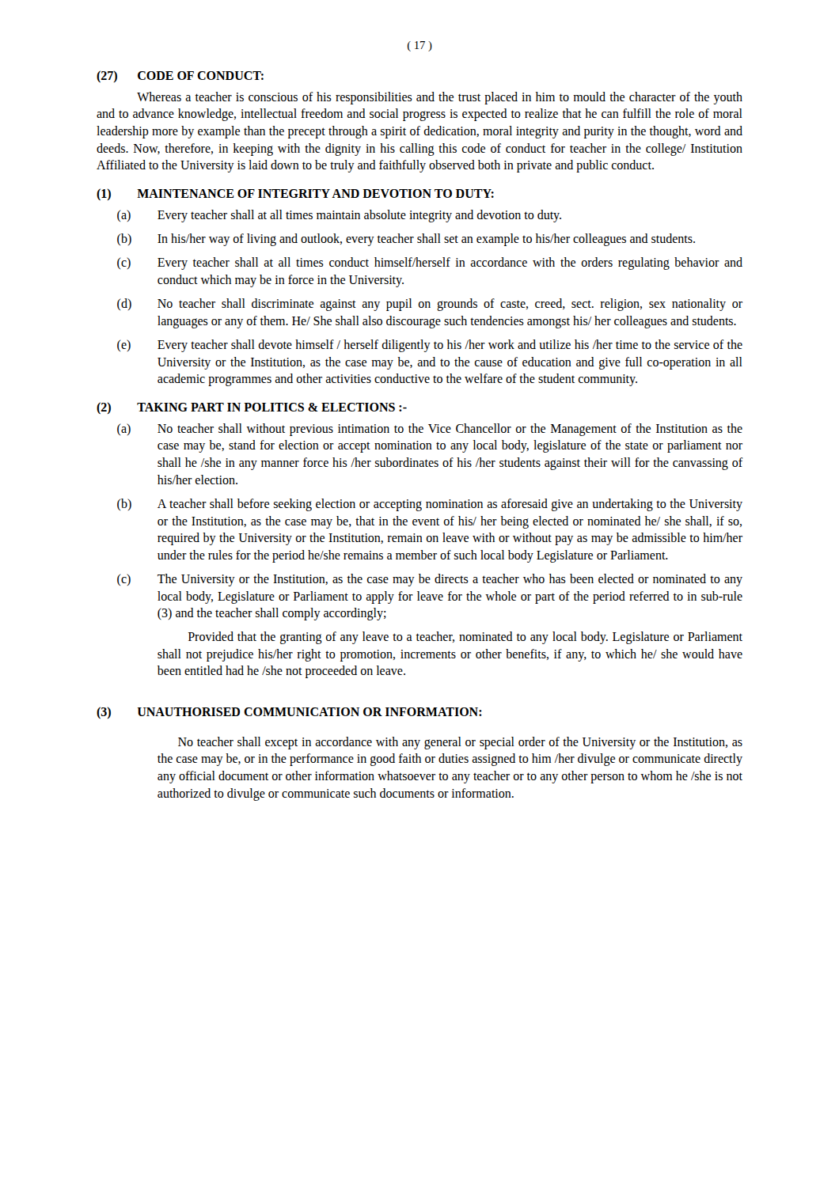( 17 )
(27)
CODE OF CONDUCT:
Whereas a teacher is conscious of his responsibilities and the trust placed in him to mould the character of the youth and to advance knowledge, intellectual freedom and social progress is expected to realize that he can fulfill the role of moral leadership more by example than the precept through a spirit of dedication, moral integrity and purity in the thought, word and deeds. Now, therefore, in keeping with the dignity in his calling this code of conduct for teacher in the college/ Institution Affiliated to the University is laid down to be truly and faithfully observed both in private and public conduct.
(1)
MAINTENANCE OF INTEGRITY AND DEVOTION TO DUTY:
(a)
Every teacher shall at all times maintain absolute integrity and devotion to duty.
(b)
In his/her way of living and outlook, every teacher shall set an example to his/her colleagues and students.
(c)
Every teacher shall at all times conduct himself/herself in accordance with the orders regulating behavior and conduct which may be in force in the University.
(d)
No teacher shall discriminate against any pupil on grounds of caste, creed, sect. religion, sex nationality or languages or any of them. He/ She shall also discourage such tendencies amongst his/ her colleagues and students.
(e)
Every teacher shall devote himself / herself diligently to his /her work and utilize his /her time to the service of the University or the Institution, as the case may be, and to the cause of education and give full co-operation in all academic programmes and other activities conductive to the welfare of the student community.
(2)
TAKING PART IN POLITICS & ELECTIONS :-
(a)
No teacher shall without previous intimation to the Vice Chancellor or the Management of the Institution as the case may be, stand for election or accept nomination to any local body, legislature of the state or parliament nor shall he /she in any manner force his /her subordinates of his /her students against their will for the canvassing of his/her election.
(b)
A teacher shall before seeking election or accepting nomination as aforesaid give an undertaking to the University or the Institution, as the case may be, that in the event of his/ her being elected or nominated he/ she shall, if so, required by the University or the Institution, remain on leave with or without pay as may be admissible to him/her under the rules for the period he/she remains a member of such local body Legislature or Parliament.
(c)
The University or the Institution, as the case may be directs a teacher who has been elected or nominated to any local body, Legislature or Parliament to apply for leave for the whole or part of the period referred to in sub-rule (3) and the teacher shall comply accordingly;
Provided that the granting of any leave to a teacher, nominated to any local body. Legislature or Parliament shall not prejudice his/her right to promotion, increments or other benefits, if any, to which he/ she would have been entitled had he /she not proceeded on leave.
(3)
UNAUTHORISED COMMUNICATION OR INFORMATION:
No teacher shall except in accordance with any general or special order of the University or the Institution, as the case may be, or in the performance in good faith or duties assigned to him /her divulge or communicate directly any official document or other information whatsoever to any teacher or to any other person to whom he /she is not authorized to divulge or communicate such documents or information.